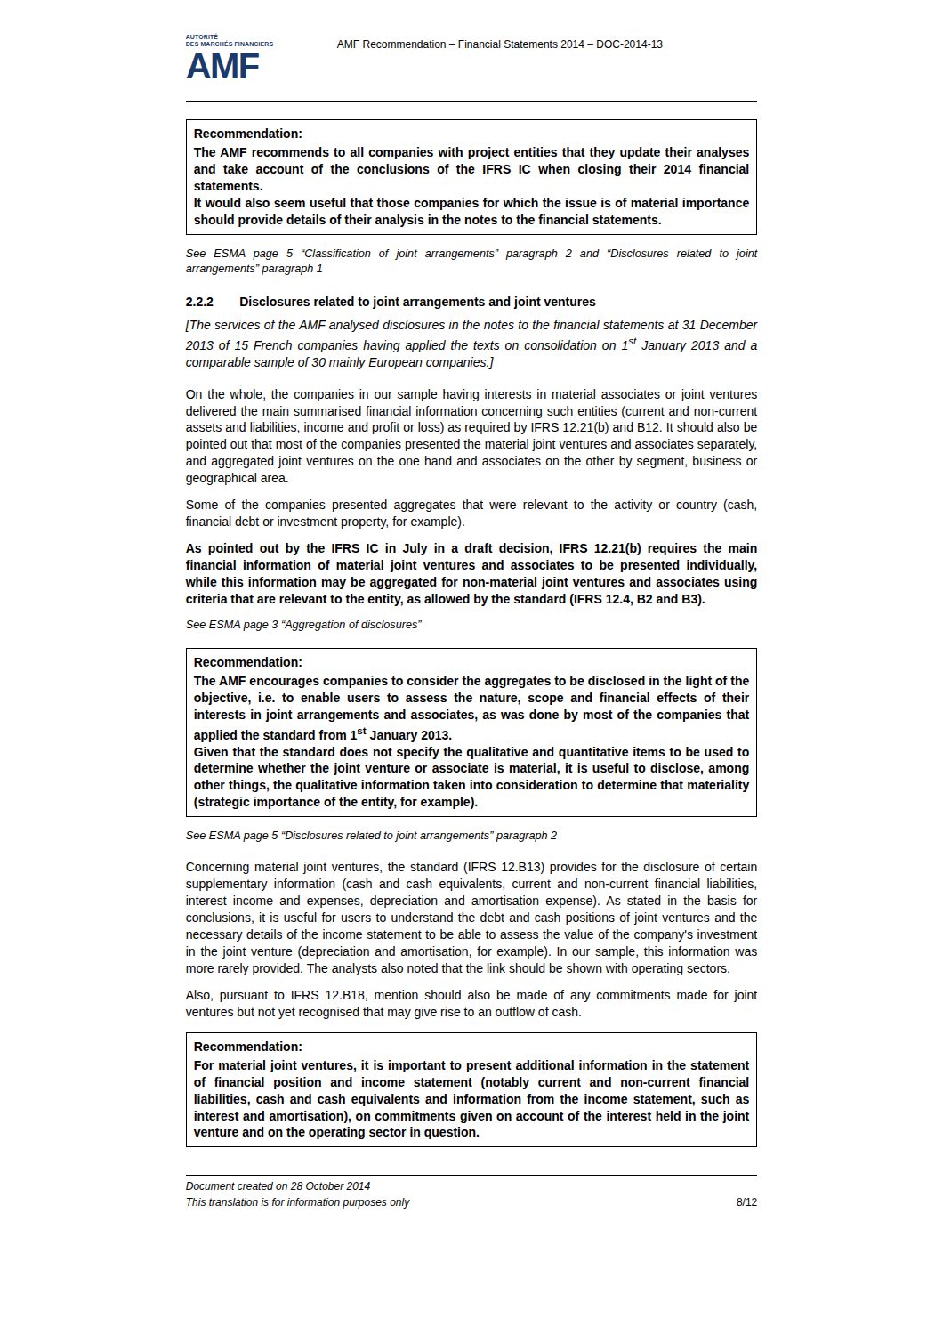AUTORITÉ
DES MARCHÉS FINANCIERS
AMF
AMF Recommendation – Financial Statements 2014 – DOC-2014-13
Recommendation:
The AMF recommends to all companies with project entities that they update their analyses and take account of the conclusions of the IFRS IC when closing their 2014 financial statements.
It would also seem useful that those companies for which the issue is of material importance should provide details of their analysis in the notes to the financial statements.
See ESMA page 5 “Classification of joint arrangements” paragraph 2 and “Disclosures related to joint arrangements” paragraph 1
2.2.2 Disclosures related to joint arrangements and joint ventures
[The services of the AMF analysed disclosures in the notes to the financial statements at 31 December 2013 of 15 French companies having applied the texts on consolidation on 1st January 2013 and a comparable sample of 30 mainly European companies.]
On the whole, the companies in our sample having interests in material associates or joint ventures delivered the main summarised financial information concerning such entities (current and non-current assets and liabilities, income and profit or loss) as required by IFRS 12.21(b) and B12. It should also be pointed out that most of the companies presented the material joint ventures and associates separately, and aggregated joint ventures on the one hand and associates on the other by segment, business or geographical area.
Some of the companies presented aggregates that were relevant to the activity or country (cash, financial debt or investment property, for example).
As pointed out by the IFRS IC in July in a draft decision, IFRS 12.21(b) requires the main financial information of material joint ventures and associates to be presented individually, while this information may be aggregated for non-material joint ventures and associates using criteria that are relevant to the entity, as allowed by the standard (IFRS 12.4, B2 and B3).
See ESMA page 3 “Aggregation of disclosures”
Recommendation:
The AMF encourages companies to consider the aggregates to be disclosed in the light of the objective, i.e. to enable users to assess the nature, scope and financial effects of their interests in joint arrangements and associates, as was done by most of the companies that applied the standard from 1st January 2013.
Given that the standard does not specify the qualitative and quantitative items to be used to determine whether the joint venture or associate is material, it is useful to disclose, among other things, the qualitative information taken into consideration to determine that materiality (strategic importance of the entity, for example).
See ESMA page 5 “Disclosures related to joint arrangements” paragraph 2
Concerning material joint ventures, the standard (IFRS 12.B13) provides for the disclosure of certain supplementary information (cash and cash equivalents, current and non-current financial liabilities, interest income and expenses, depreciation and amortisation expense). As stated in the basis for conclusions, it is useful for users to understand the debt and cash positions of joint ventures and the necessary details of the income statement to be able to assess the value of the company's investment in the joint venture (depreciation and amortisation, for example). In our sample, this information was more rarely provided. The analysts also noted that the link should be shown with operating sectors.
Also, pursuant to IFRS 12.B18, mention should also be made of any commitments made for joint ventures but not yet recognised that may give rise to an outflow of cash.
Recommendation:
For material joint ventures, it is important to present additional information in the statement of financial position and income statement (notably current and non-current financial liabilities, cash and cash equivalents and information from the income statement, such as interest and amortisation), on commitments given on account of the interest held in the joint venture and on the operating sector in question.
Document created on 28 October 2014
This translation is for information purposes only
8/12